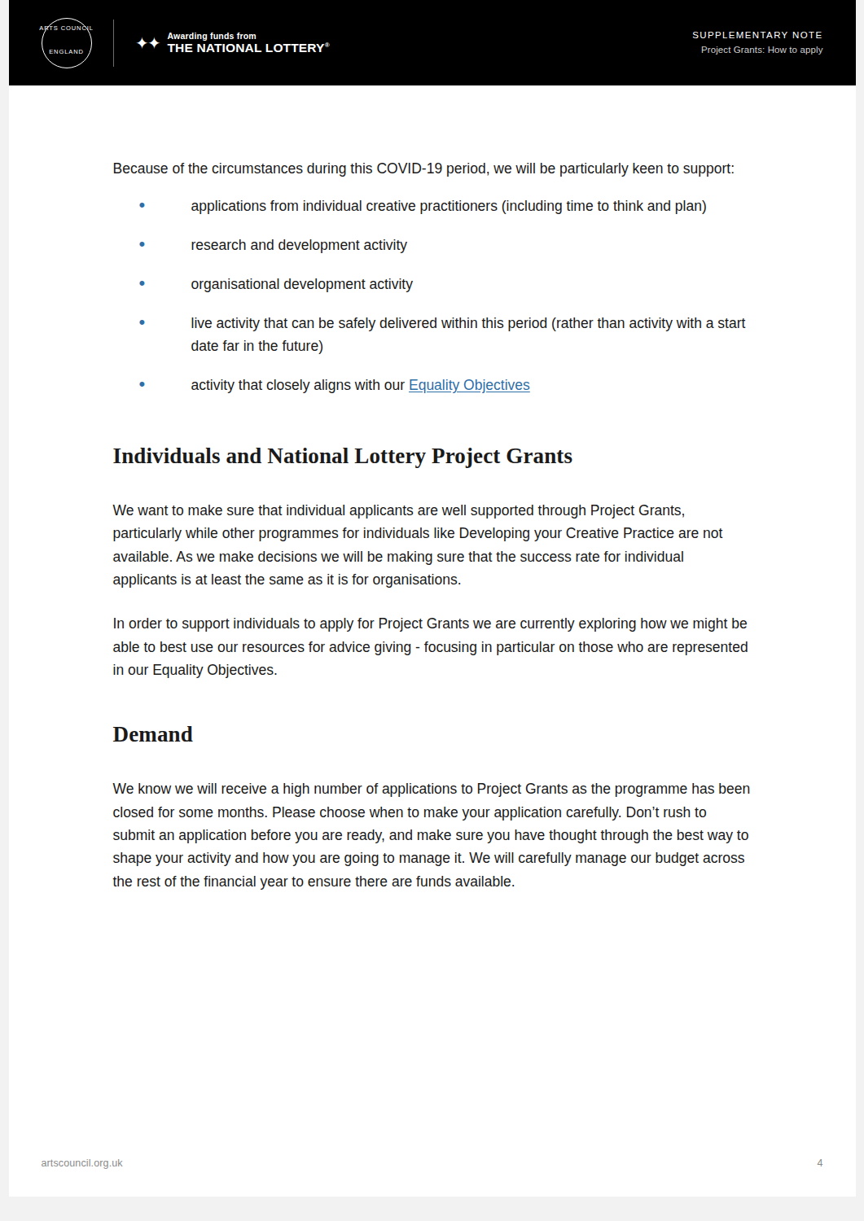ARTS COUNCIL ENGLAND
✦✦
Awarding funds from THE NATIONAL LOTTERY®
SUPPLEMENTARY NOTE
Project Grants: How to apply
Because of the circumstances during this COVID-19 period, we will be particularly keen to support:
applications from individual creative practitioners (including time to think and plan)
research and development activity
organisational development activity
live activity that can be safely delivered within this period (rather than activity with a start date far in the future)
activity that closely aligns with our Equality Objectives
Individuals and National Lottery Project Grants
We want to make sure that individual applicants are well supported through Project Grants, particularly while other programmes for individuals like Developing your Creative Practice are not available. As we make decisions we will be making sure that the success rate for individual applicants is at least the same as it is for organisations.
In order to support individuals to apply for Project Grants we are currently exploring how we might be able to best use our resources for advice giving - focusing in particular on those who are represented in our Equality Objectives.
Demand
We know we will receive a high number of applications to Project Grants as the programme has been closed for some months. Please choose when to make your application carefully. Don’t rush to submit an application before you are ready, and make sure you have thought through the best way to shape your activity and how you are going to manage it. We will carefully manage our budget across the rest of the financial year to ensure there are funds available.
artscouncil.org.uk
4